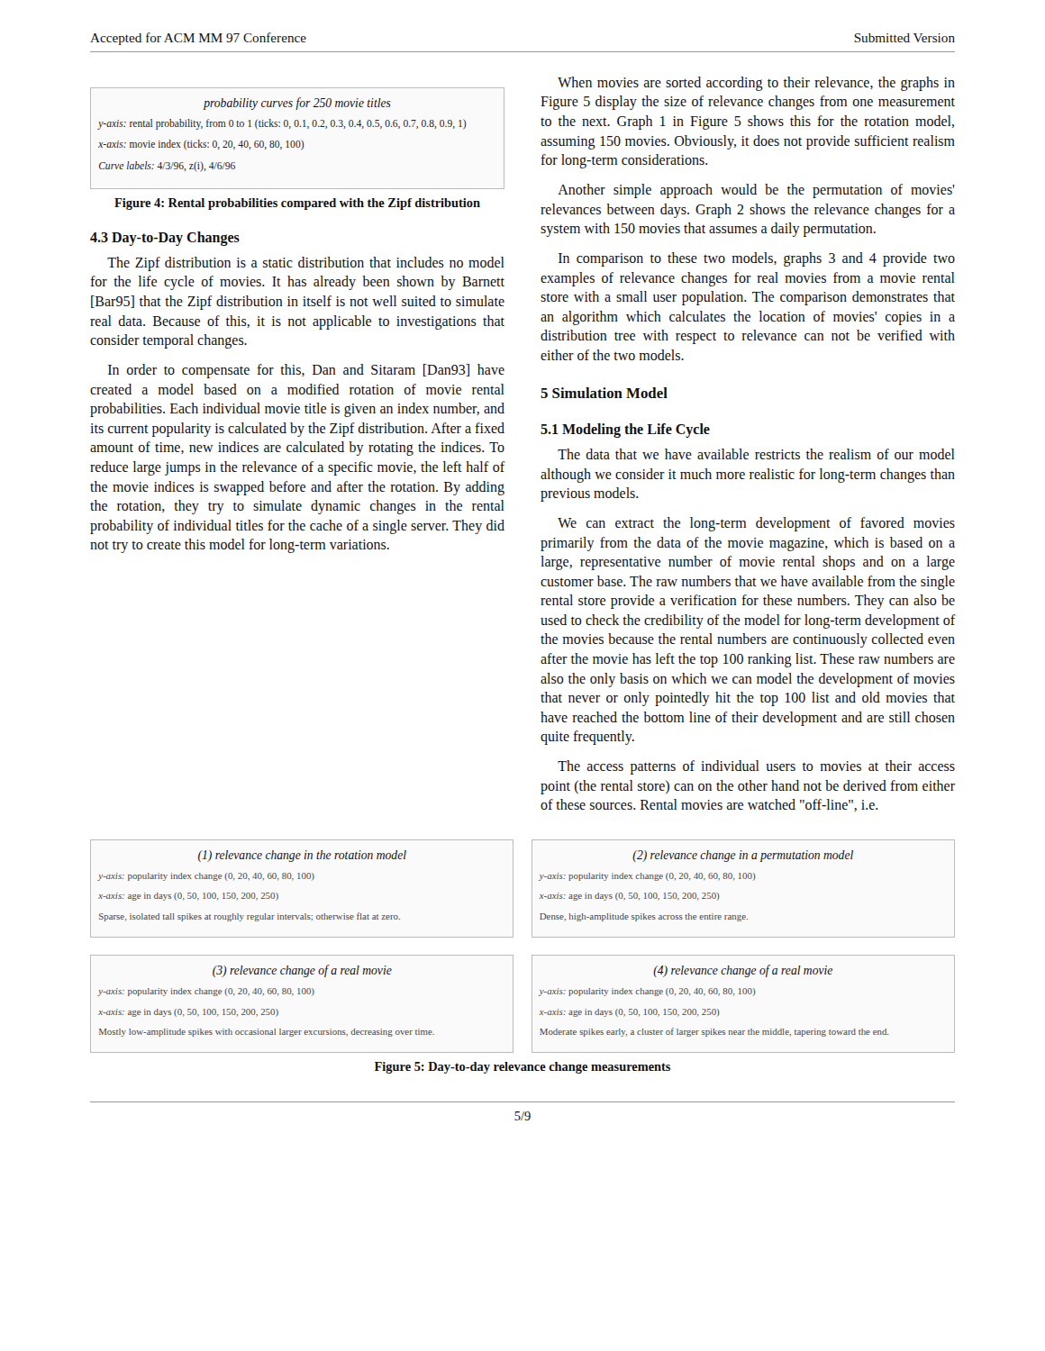Accepted for ACM MM 97 Conference Submitted Version
probability curves for 250 movie titles
y-axis: rental probability, from 0 to 1 (ticks: 0, 0.1, 0.2, 0.3, 0.4, 0.5, 0.6, 0.7, 0.8, 0.9, 1)
x-axis: movie index (ticks: 0, 20, 40, 60, 80, 100)
Curve labels: 4/3/96, z(i), 4/6/96
Figure 4: Rental probabilities compared with the Zipf distribution
4.3 Day-to-Day Changes
The Zipf distribution is a static distribution that includes no model for the life cycle of movies. It has already been shown by Barnett [Bar95] that the Zipf distribution in itself is not well suited to simulate real data. Because of this, it is not applicable to investigations that consider temporal changes.
In order to compensate for this, Dan and Sitaram [Dan93] have created a model based on a modified rotation of movie rental probabilities. Each individual movie title is given an index number, and its current popularity is calculated by the Zipf distribution. After a fixed amount of time, new indices are calculated by rotating the indices. To reduce large jumps in the relevance of a specific movie, the left half of the movie indices is swapped before and after the rotation. By adding the rotation, they try to simulate dynamic changes in the rental probability of individual titles for the cache of a single server. They did not try to create this model for long-term variations.
When movies are sorted according to their relevance, the graphs in Figure 5 display the size of relevance changes from one measurement to the next. Graph 1 in Figure 5 shows this for the rotation model, assuming 150 movies. Obviously, it does not provide sufficient realism for long-term considerations.
Another simple approach would be the permutation of movies' relevances between days. Graph 2 shows the relevance changes for a system with 150 movies that assumes a daily permutation.
In comparison to these two models, graphs 3 and 4 provide two examples of relevance changes for real movies from a movie rental store with a small user population. The comparison demonstrates that an algorithm which calculates the location of movies' copies in a distribution tree with respect to relevance can not be verified with either of the two models.
5 Simulation Model
5.1 Modeling the Life Cycle
The data that we have available restricts the realism of our model although we consider it much more realistic for long-term changes than previous models.
We can extract the long-term development of favored movies primarily from the data of the movie magazine, which is based on a large, representative number of movie rental shops and on a large customer base. The raw numbers that we have available from the single rental store provide a verification for these numbers. They can also be used to check the credibility of the model for long-term development of the movies because the rental numbers are continuously collected even after the movie has left the top 100 ranking list. These raw numbers are also the only basis on which we can model the development of movies that never or only pointedly hit the top 100 list and old movies that have reached the bottom line of their development and are still chosen quite frequently.
The access patterns of individual users to movies at their access point (the rental store) can on the other hand not be derived from either of these sources. Rental movies are watched "off-line", i.e.
(1) relevance change in the rotation model
y-axis: popularity index change (0, 20, 40, 60, 80, 100)
x-axis: age in days (0, 50, 100, 150, 200, 250)
Sparse, isolated tall spikes at roughly regular intervals; otherwise flat at zero.
(2) relevance change in a permutation model
y-axis: popularity index change (0, 20, 40, 60, 80, 100)
x-axis: age in days (0, 50, 100, 150, 200, 250)
Dense, high-amplitude spikes across the entire range.
(3) relevance change of a real movie
y-axis: popularity index change (0, 20, 40, 60, 80, 100)
x-axis: age in days (0, 50, 100, 150, 200, 250)
Mostly low-amplitude spikes with occasional larger excursions, decreasing over time.
(4) relevance change of a real movie
y-axis: popularity index change (0, 20, 40, 60, 80, 100)
x-axis: age in days (0, 50, 100, 150, 200, 250)
Moderate spikes early, a cluster of larger spikes near the middle, tapering toward the end.
Figure 5: Day-to-day relevance change measurements
5/9